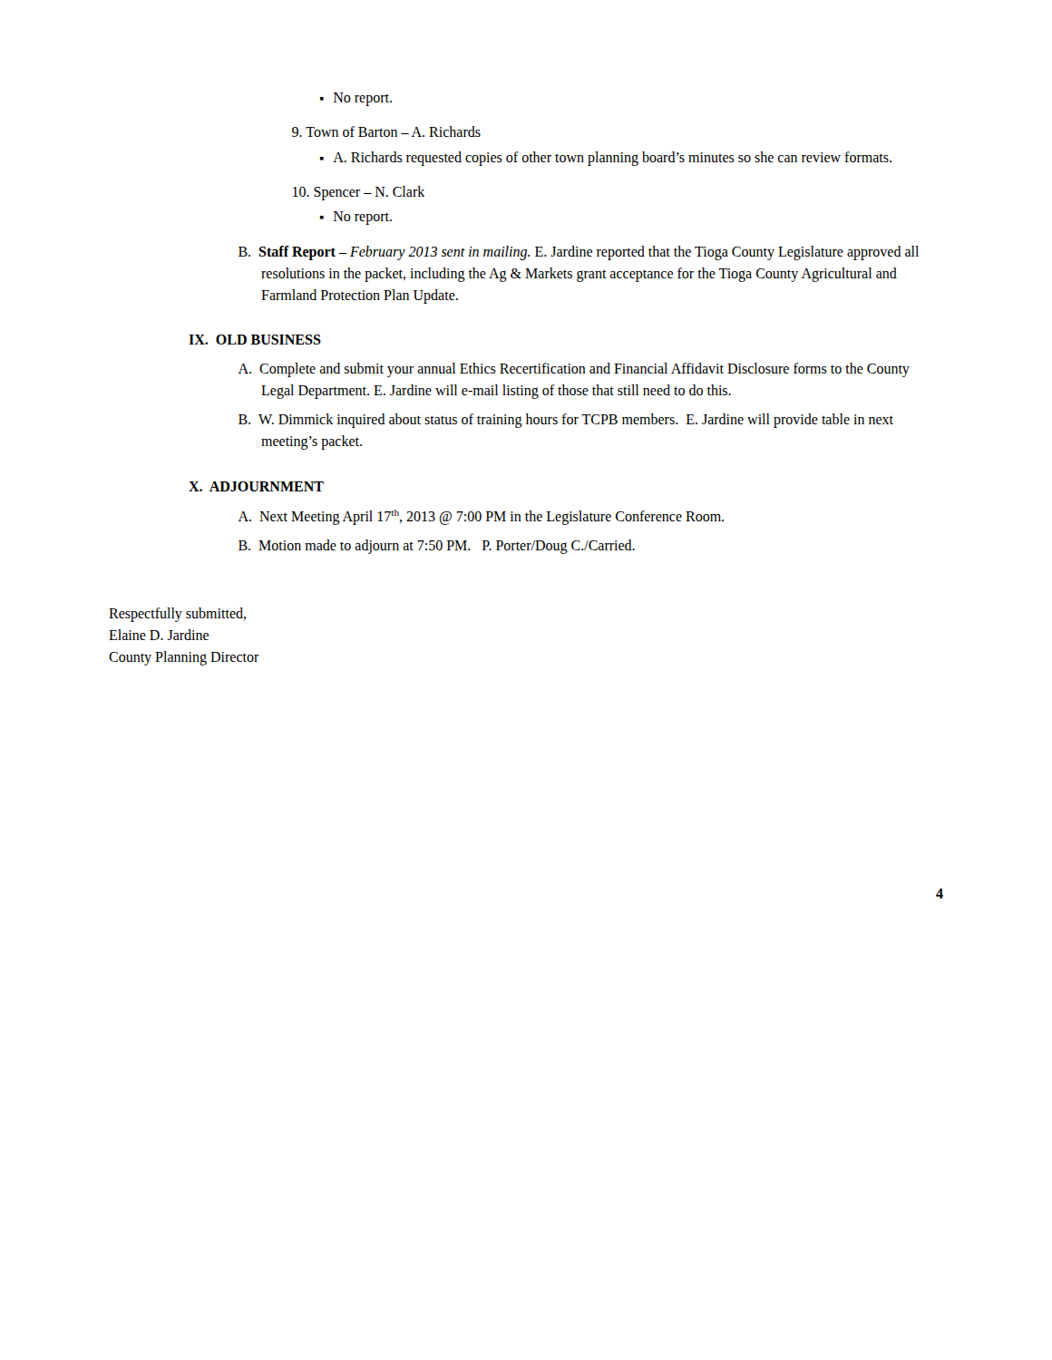No report.
9. Town of Barton – A. Richards
A. Richards requested copies of other town planning board’s minutes so she can review formats.
10. Spencer – N. Clark
No report.
B. Staff Report – February 2013 sent in mailing. E. Jardine reported that the Tioga County Legislature approved all resolutions in the packet, including the Ag & Markets grant acceptance for the Tioga County Agricultural and Farmland Protection Plan Update.
IX. OLD BUSINESS
A. Complete and submit your annual Ethics Recertification and Financial Affidavit Disclosure forms to the County Legal Department. E. Jardine will e-mail listing of those that still need to do this.
B. W. Dimmick inquired about status of training hours for TCPB members. E. Jardine will provide table in next meeting’s packet.
X. ADJOURNMENT
A. Next Meeting April 17th, 2013 @ 7:00 PM in the Legislature Conference Room.
B. Motion made to adjourn at 7:50 PM. P. Porter/Doug C./Carried.
Respectfully submitted,
Elaine D. Jardine
County Planning Director
4